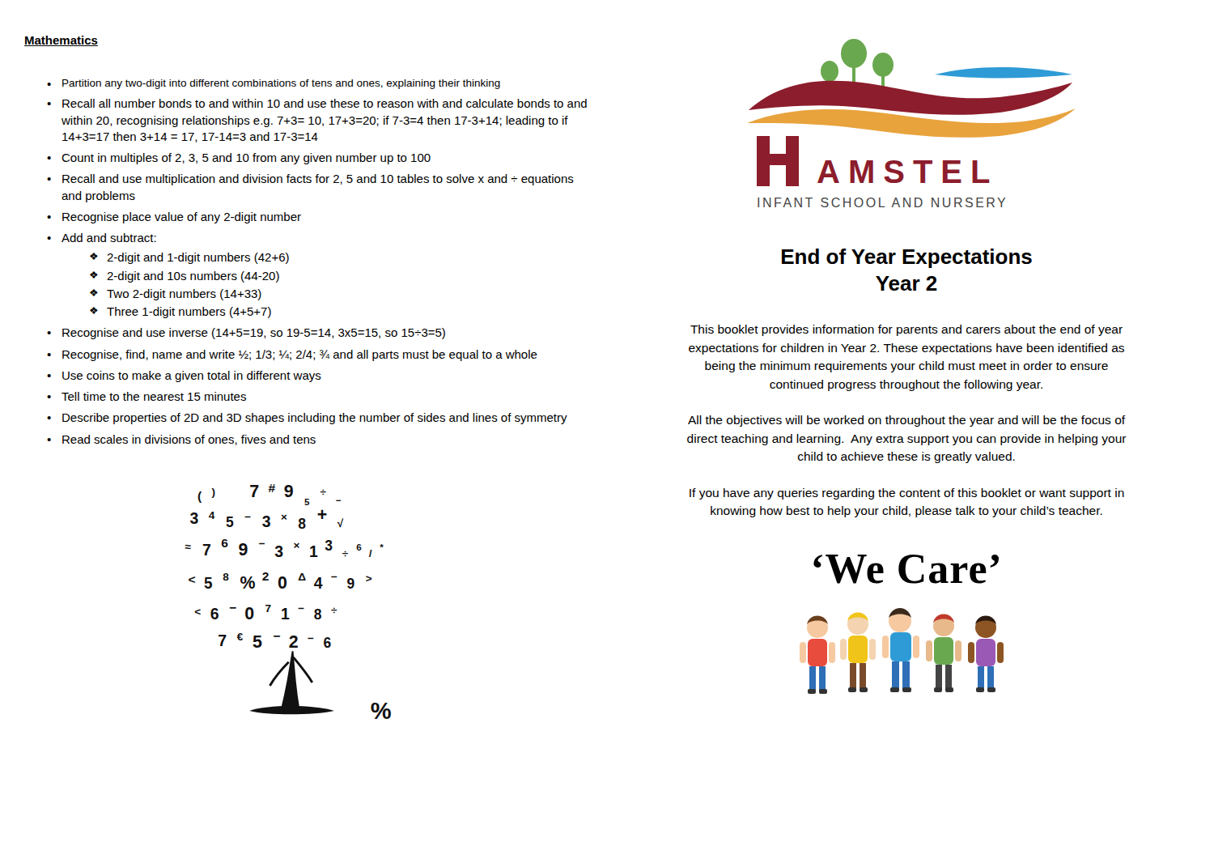Mathematics
Partition any two-digit into different combinations of tens and ones, explaining their thinking
Recall all number bonds to and within 10 and use these to reason with and calculate bonds to and within 20, recognising relationships e.g. 7+3= 10, 17+3=20; if 7-3=4 then 17-3+14; leading to if 14+3=17 then 3+14 = 17, 17-14=3 and 17-3=14
Count in multiples of 2, 3, 5 and 10 from any given number up to 100
Recall and use multiplication and division facts for 2, 5 and 10 tables to solve x and ÷ equations and problems
Recognise place value of any 2-digit number
Add and subtract:
2-digit and 1-digit numbers (42+6)
2-digit and 10s numbers (44-20)
Two 2-digit numbers (14+33)
Three 1-digit numbers (4+5+7)
Recognise and use inverse (14+5=19, so 19-5=14, 3x5=15, so 15÷3=5)
Recognise, find, name and write ½; 1/3; ¼; 2/4; ¾ and all parts must be equal to a whole
Use coins to make a given total in different ways
Tell time to the nearest 15 minutes
Describe properties of 2D and 3D shapes including the number of sides and lines of symmetry
Read scales in divisions of ones, fives and tens
( ) 7 # 9 5 ÷ − 3 4 5 − 3 × 8 + √ ≈ 7 6 9 − 3 × 1 3 ÷ 6 / * < 5 8 % 2 0 Δ 4 − 9 > < 6 − 0 7 1 − 8 ÷ 7 € 5 − 2 − 6 %
AMSTEL INFANT SCHOOL AND NURSERY
End of Year Expectations Year 2
This booklet provides information for parents and carers about the end of year expectations for children in Year 2. These expectations have been identified as being the minimum requirements your child must meet in order to ensure continued progress throughout the following year.
All the objectives will be worked on throughout the year and will be the focus of direct teaching and learning. Any extra support you can provide in helping your child to achieve these is greatly valued.
If you have any queries regarding the content of this booklet or want support in knowing how best to help your child, please talk to your child’s teacher.
‘We Care’